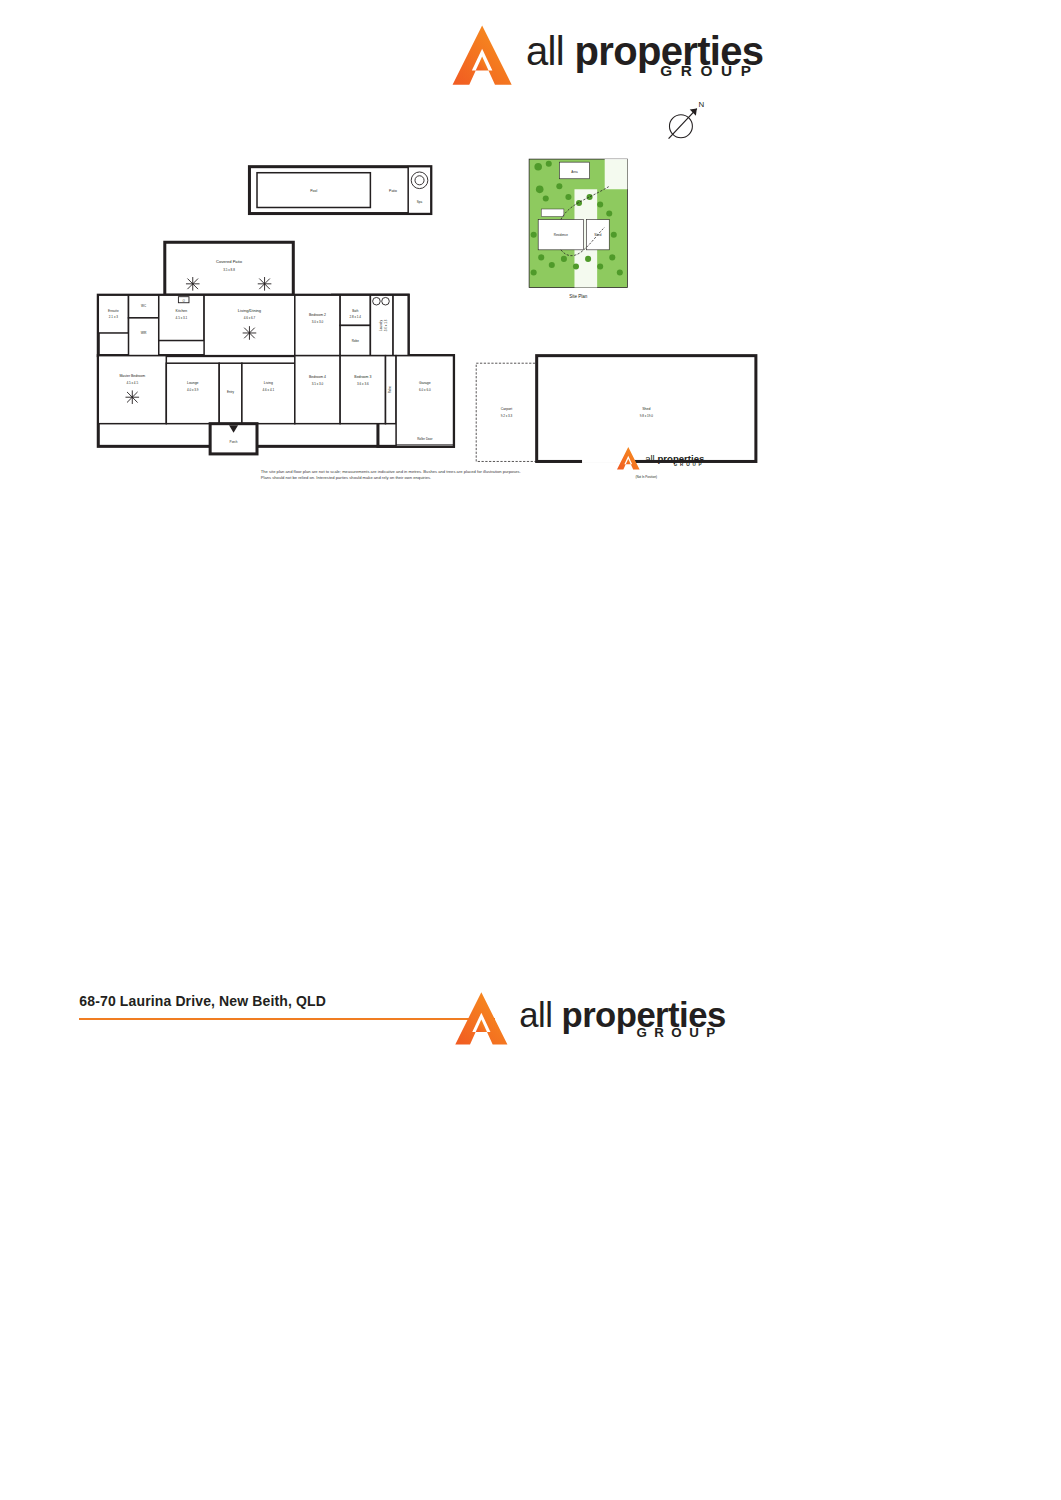all properties GROUP
N
Pool Patio Spa Covered Patio 3.5 x 8.8 Ensuite 2.1 x 3 WC WIR Kitchen 4.5 x 3.1 O Living/Dining 4.6 x 6.7 Bedroom 2 3.0 x 3.0 Bath 2.8 x 1.4 Robe Laundry 3.6 x 1.6 Master Bedroom 4.5 x 4.5 Lounge 4.0 x 3.9 Entry Living 4.6 x 4.1 Bedroom 4 3.5 x 3.0 Bedroom 3 3.6 x 3.6 Robe Garage 6.0 x 6.0 Roller Door Porch Carport 9.2 x 3.3 Shed 9.8 x 19.0 (Not In Position) Area Residence Shed Site Plan
The site plan and floor plan are not to scale; measurements are indicative and in metres. Bushes and trees are placed for illustration purposes.
Plans should not be relied on. Interested parties should make and rely on their own enquiries.
all properties GROUP
68-70 Laurina Drive, New Beith, QLD
all properties GROUP